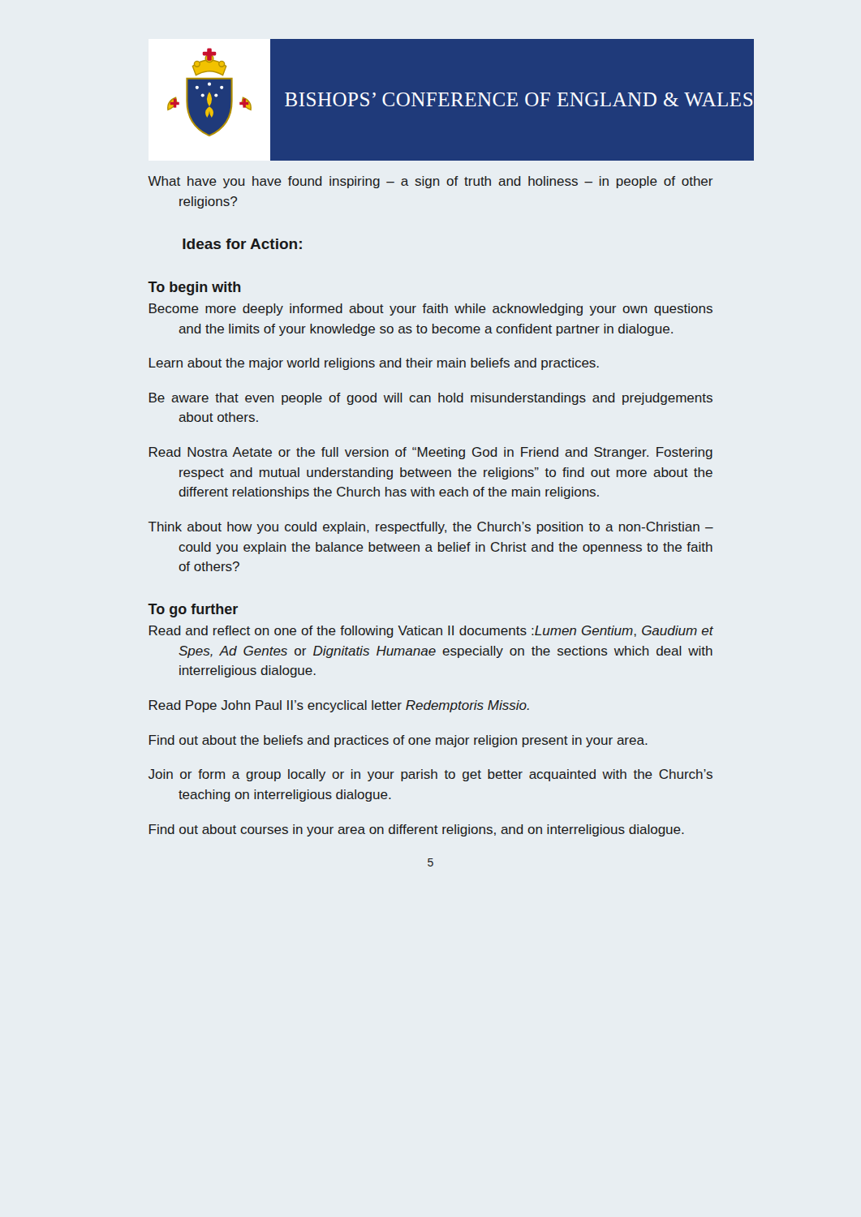BISHOPS’ CONFERENCE OF ENGLAND & WALES
What have you have found inspiring – a sign of truth and holiness – in people of other religions?
Ideas for Action:
To begin with
Become more deeply informed about your faith while acknowledging your own questions and the limits of your knowledge so as to become a confident partner in dialogue.
Learn about the major world religions and their main beliefs and practices.
Be aware that even people of good will can hold misunderstandings and prejudgements about others.
Read Nostra Aetate or the full version of “Meeting God in Friend and Stranger. Fostering respect and mutual understanding between the religions” to find out more about the different relationships the Church has with each of the main religions.
Think about how you could explain, respectfully, the Church’s position to a non-Christian – could you explain the balance between a belief in Christ and the openness to the faith of others?
To go further
Read and reflect on one of the following Vatican II documents :Lumen Gentium, Gaudium et Spes, Ad Gentes or Dignitatis Humanae especially on the sections which deal with interreligious dialogue.
Read Pope John Paul II’s encyclical letter Redemptoris Missio.
Find out about the beliefs and practices of one major religion present in your area.
Join or form a group locally or in your parish to get better acquainted with the Church’s teaching on interreligious dialogue.
Find out about courses in your area on different religions, and on interreligious dialogue.
5